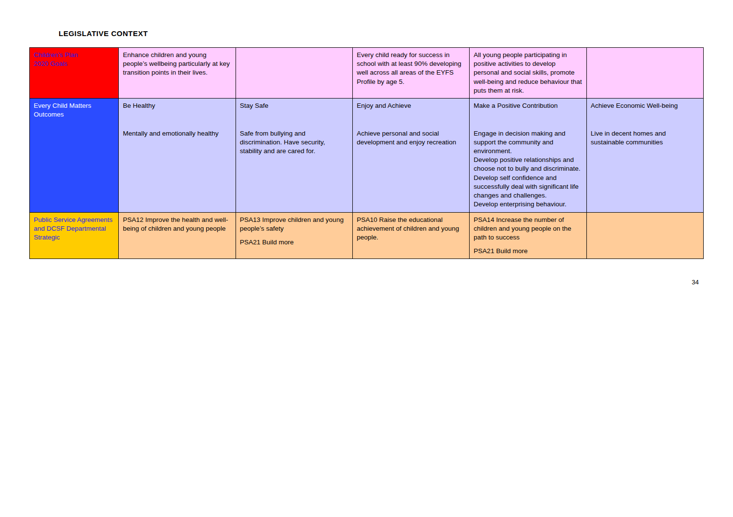LEGISLATIVE CONTEXT
| Children’s Plan 2020 Goals | Enhance children and young people’s wellbeing particularly at key transition points in their lives. | | Every child ready for success in school with at least 90% developing well across all areas of the EYFS Profile by age 5. | All young people participating in positive activities to develop personal and social skills, promote well-being and reduce behaviour that puts them at risk. | |
| Every Child Matters Outcomes | Be Healthy Mentally and emotionally healthy | Stay Safe Safe from bullying and discrimination. Have security, stability and are cared for. | Enjoy and Achieve Achieve personal and social development and enjoy recreation | Make a Positive Contribution Engage in decision making and support the community and environment. Develop positive relationships and choose not to bully and discriminate. Develop self confidence and successfully deal with significant life changes and challenges. Develop enterprising behaviour. | Achieve Economic Well-being Live in decent homes and sustainable communities |
| Public Service Agreements and DCSF Departmental Strategic | PSA12 Improve the health and well-being of children and young people | PSA13 Improve children and young people’s safety PSA21 Build more | PSA10 Raise the educational achievement of children and young people. | PSA14 Increase the number of children and young people on the path to success PSA21 Build more | |
34